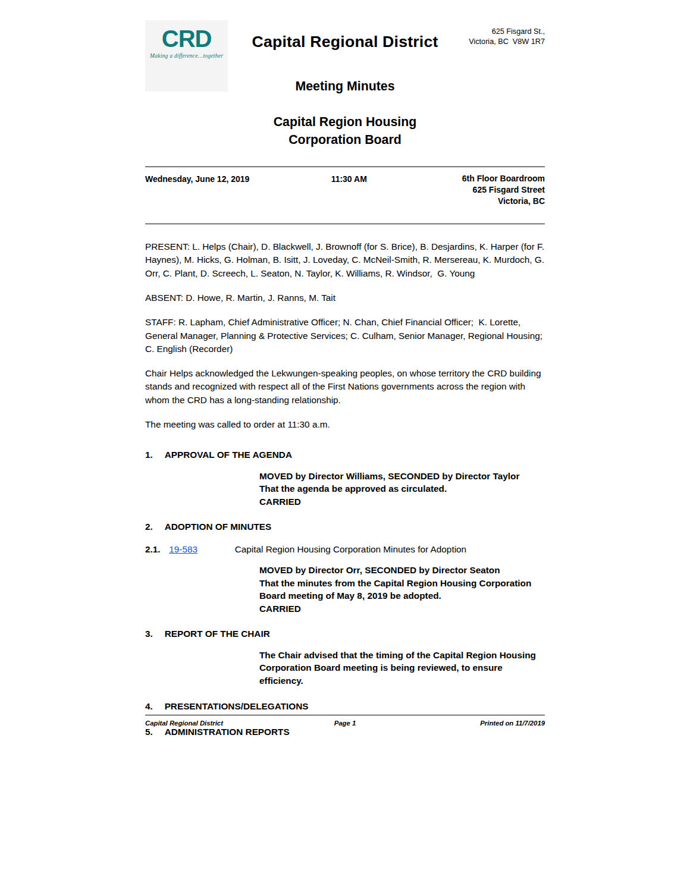CRD
Making a difference…together
Capital Regional District
Meeting Minutes
Capital Region Housing Corporation Board
625 Fisgard St.,
Victoria, BC V8W 1R7
Wednesday, June 12, 2019
11:30 AM
6th Floor Boardroom
625 Fisgard Street
Victoria, BC
PRESENT: L. Helps (Chair), D. Blackwell, J. Brownoff (for S. Brice), B. Desjardins, K. Harper (for F. Haynes), M. Hicks, G. Holman, B. Isitt, J. Loveday, C. McNeil-Smith, R. Mersereau, K. Murdoch, G. Orr, C. Plant, D. Screech, L. Seaton, N. Taylor, K. Williams, R. Windsor, G. Young
ABSENT: D. Howe, R. Martin, J. Ranns, M. Tait
STAFF: R. Lapham, Chief Administrative Officer; N. Chan, Chief Financial Officer; K. Lorette, General Manager, Planning & Protective Services; C. Culham, Senior Manager, Regional Housing; C. English (Recorder)
Chair Helps acknowledged the Lekwungen-speaking peoples, on whose territory the CRD building stands and recognized with respect all of the First Nations governments across the region with whom the CRD has a long-standing relationship.
The meeting was called to order at 11:30 a.m.
1. APPROVAL OF THE AGENDA
MOVED by Director Williams, SECONDED by Director Taylor
That the agenda be approved as circulated.
CARRIED
2. ADOPTION OF MINUTES
2.1.
19-583
Capital Region Housing Corporation Minutes for Adoption
MOVED by Director Orr, SECONDED by Director Seaton
That the minutes from the Capital Region Housing Corporation Board meeting of May 8, 2019 be adopted.
CARRIED
3. REPORT OF THE CHAIR
The Chair advised that the timing of the Capital Region Housing Corporation Board meeting is being reviewed, to ensure efficiency.
4. PRESENTATIONS/DELEGATIONS
5. ADMINISTRATION REPORTS
Capital Regional District
Page 1
Printed on 11/7/2019